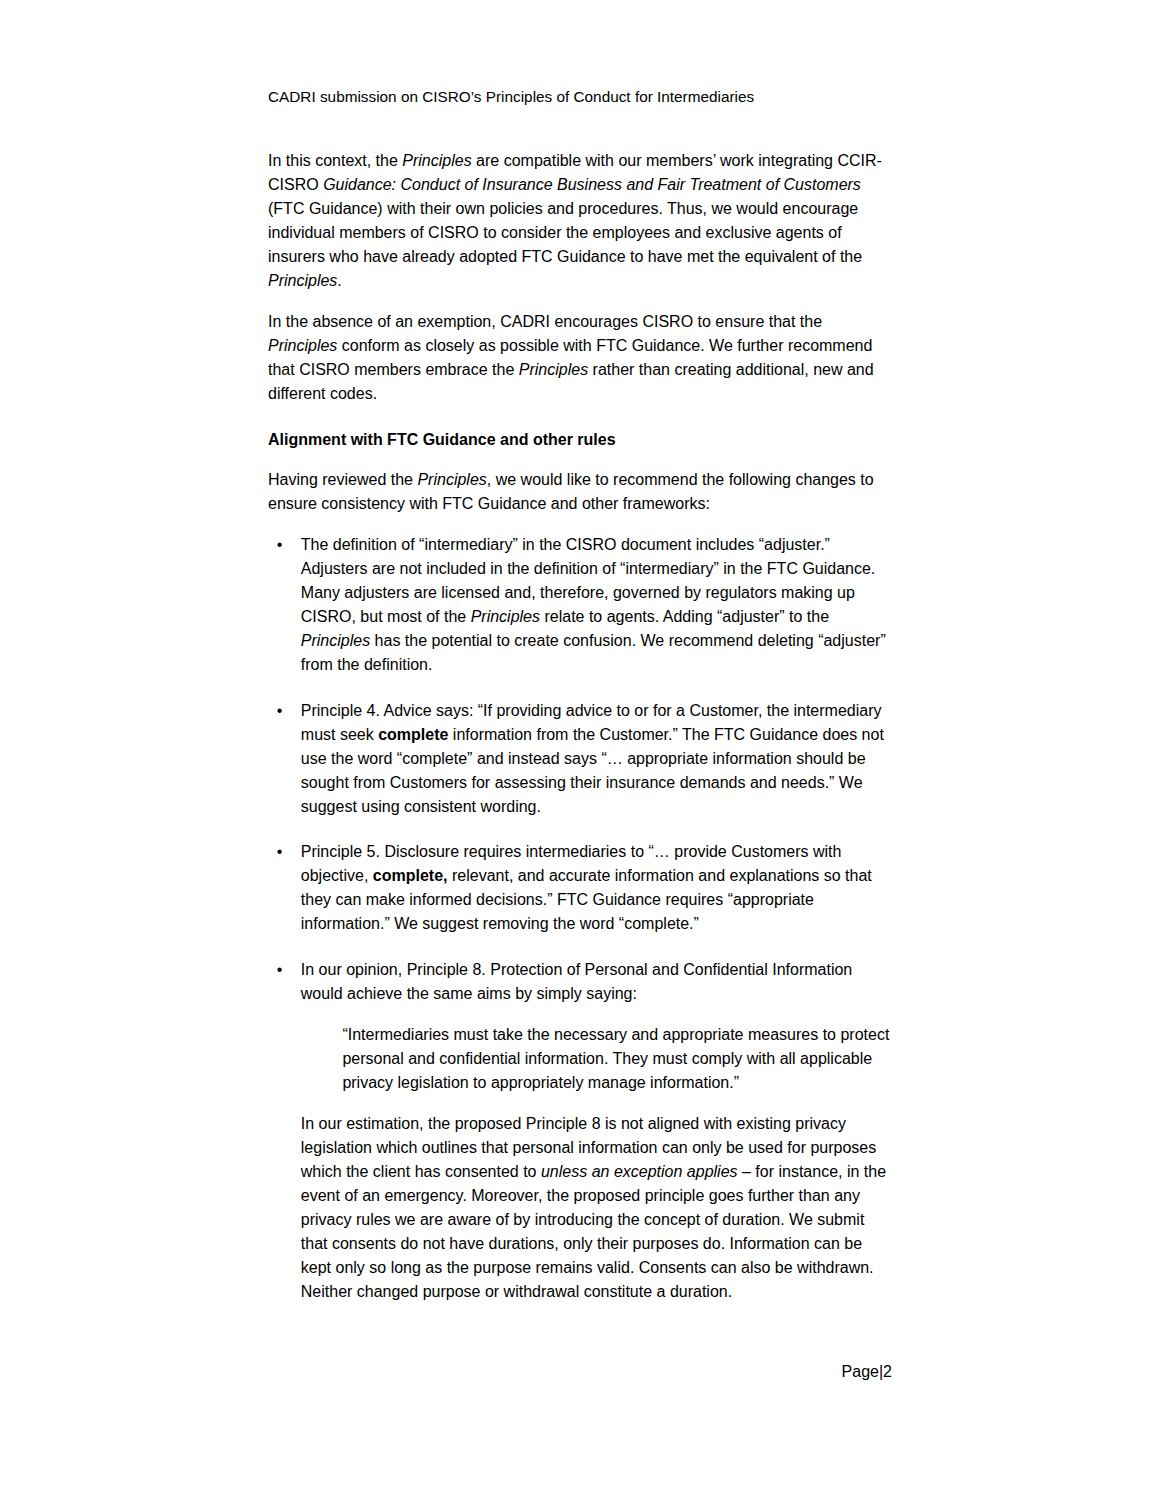CADRI submission on CISRO’s Principles of Conduct for Intermediaries
In this context, the Principles are compatible with our members’ work integrating CCIR-CISRO Guidance: Conduct of Insurance Business and Fair Treatment of Customers (FTC Guidance) with their own policies and procedures. Thus, we would encourage individual members of CISRO to consider the employees and exclusive agents of insurers who have already adopted FTC Guidance to have met the equivalent of the Principles.
In the absence of an exemption, CADRI encourages CISRO to ensure that the Principles conform as closely as possible with FTC Guidance. We further recommend that CISRO members embrace the Principles rather than creating additional, new and different codes.
Alignment with FTC Guidance and other rules
Having reviewed the Principles, we would like to recommend the following changes to ensure consistency with FTC Guidance and other frameworks:
The definition of “intermediary” in the CISRO document includes “adjuster.” Adjusters are not included in the definition of “intermediary” in the FTC Guidance. Many adjusters are licensed and, therefore, governed by regulators making up CISRO, but most of the Principles relate to agents. Adding “adjuster” to the Principles has the potential to create confusion. We recommend deleting “adjuster” from the definition.
Principle 4. Advice says: “If providing advice to or for a Customer, the intermediary must seek complete information from the Customer.” The FTC Guidance does not use the word “complete” and instead says “… appropriate information should be sought from Customers for assessing their insurance demands and needs.” We suggest using consistent wording.
Principle 5. Disclosure requires intermediaries to “… provide Customers with objective, complete, relevant, and accurate information and explanations so that they can make informed decisions.” FTC Guidance requires “appropriate information.” We suggest removing the word “complete.”
In our opinion, Principle 8. Protection of Personal and Confidential Information would achieve the same aims by simply saying:
“Intermediaries must take the necessary and appropriate measures to protect personal and confidential information. They must comply with all applicable privacy legislation to appropriately manage information.”
In our estimation, the proposed Principle 8 is not aligned with existing privacy legislation which outlines that personal information can only be used for purposes which the client has consented to unless an exception applies – for instance, in the event of an emergency. Moreover, the proposed principle goes further than any privacy rules we are aware of by introducing the concept of duration. We submit that consents do not have durations, only their purposes do. Information can be kept only so long as the purpose remains valid. Consents can also be withdrawn. Neither changed purpose or withdrawal constitute a duration.
Page|2